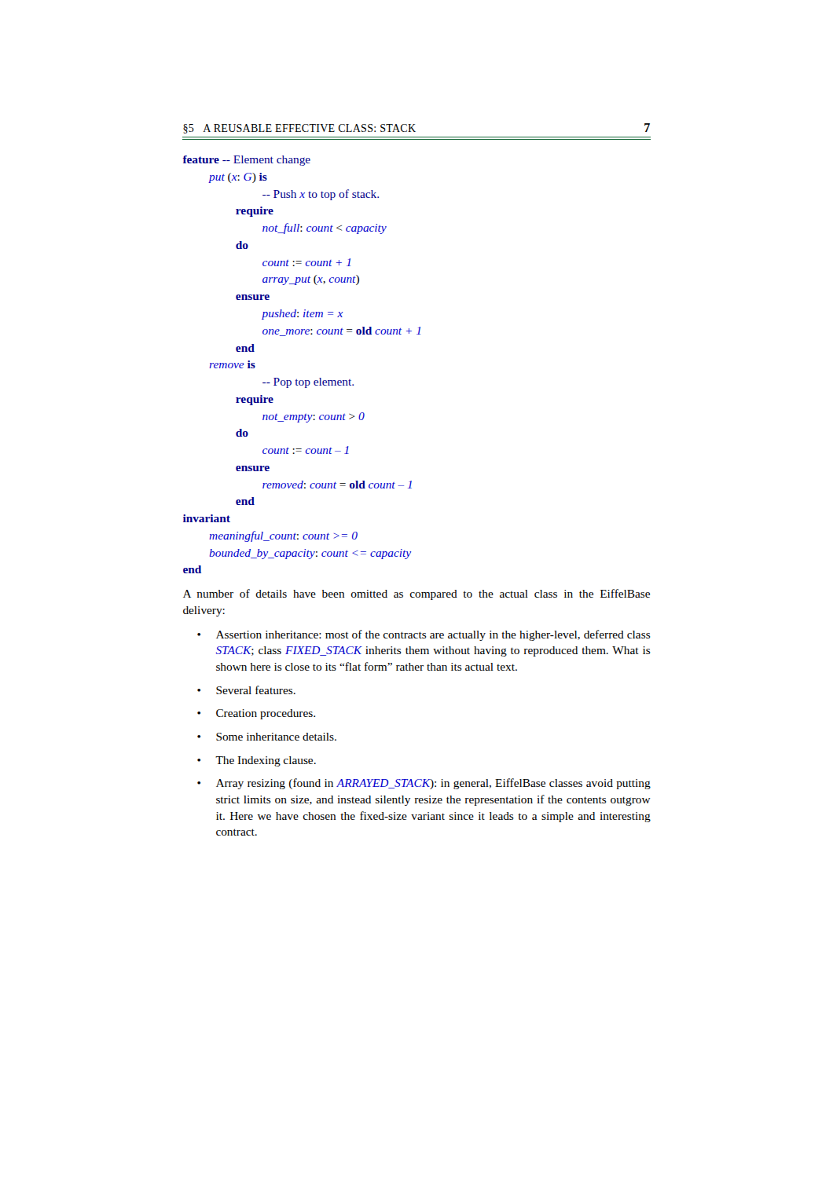§5 A reusable effective class: stack 7
feature -- Element change
put (x: G) is
-- Push x to top of stack.
require
not_full: count < capacity
do
count := count + 1
array_put (x, count)
ensure
pushed: item = x
one_more: count = old count + 1
end
remove is
-- Pop top element.
require
not_empty: count > 0
do
count := count – 1
ensure
removed: count = old count – 1
end
invariant
meaningful_count: count >= 0
bounded_by_capacity: count <= capacity
end
A number of details have been omitted as compared to the actual class in the EiffelBase delivery:
Assertion inheritance: most of the contracts are actually in the higher-level, deferred class STACK; class FIXED_STACK inherits them without having to reproduced them. What is shown here is close to its “flat form” rather than its actual text.
Several features.
Creation procedures.
Some inheritance details.
The Indexing clause.
Array resizing (found in ARRAYED_STACK): in general, EiffelBase classes avoid putting strict limits on size, and instead silently resize the representation if the contents outgrow it. Here we have chosen the fixed-size variant since it leads to a simple and interesting contract.